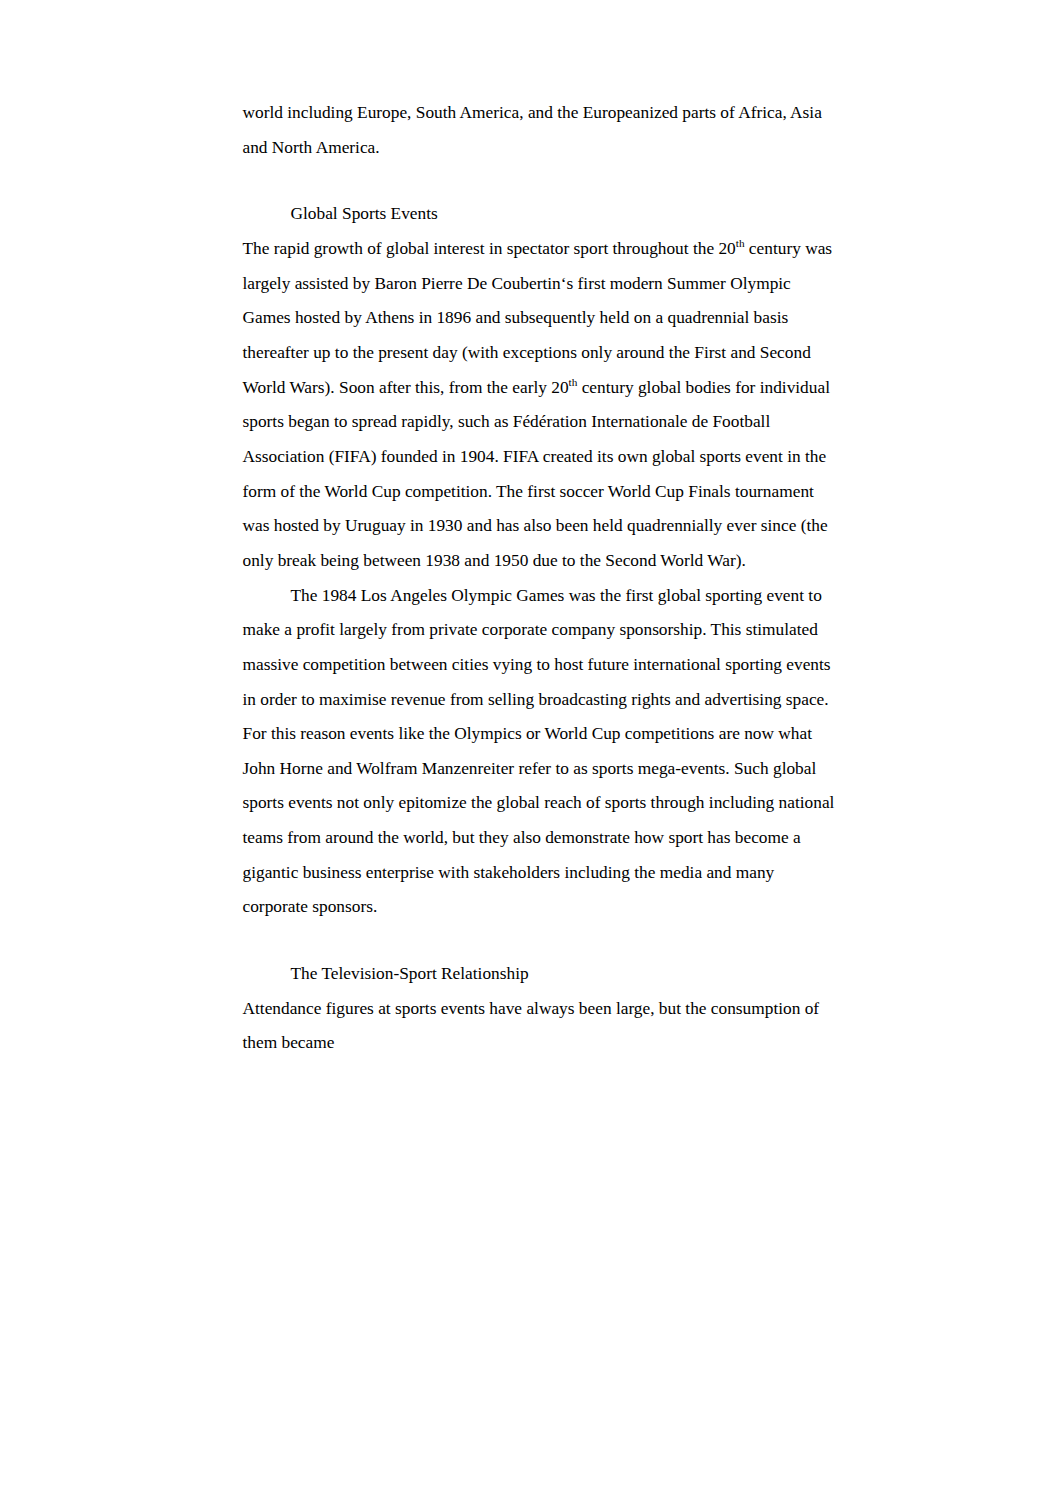world including Europe, South America, and the Europeanized parts of Africa, Asia and North America.
Global Sports Events
The rapid growth of global interest in spectator sport throughout the 20th century was largely assisted by Baron Pierre De Coubertin‘s first modern Summer Olympic Games hosted by Athens in 1896 and subsequently held on a quadrennial basis thereafter up to the present day (with exceptions only around the First and Second World Wars). Soon after this, from the early 20th century global bodies for individual sports began to spread rapidly, such as Fédération Internationale de Football Association (FIFA) founded in 1904. FIFA created its own global sports event in the form of the World Cup competition. The first soccer World Cup Finals tournament was hosted by Uruguay in 1930 and has also been held quadrennially ever since (the only break being between 1938 and 1950 due to the Second World War).
The 1984 Los Angeles Olympic Games was the first global sporting event to make a profit largely from private corporate company sponsorship. This stimulated massive competition between cities vying to host future international sporting events in order to maximise revenue from selling broadcasting rights and advertising space. For this reason events like the Olympics or World Cup competitions are now what John Horne and Wolfram Manzenreiter refer to as sports mega-events. Such global sports events not only epitomize the global reach of sports through including national teams from around the world, but they also demonstrate how sport has become a gigantic business enterprise with stakeholders including the media and many corporate sponsors.
The Television-Sport Relationship
Attendance figures at sports events have always been large, but the consumption of them became